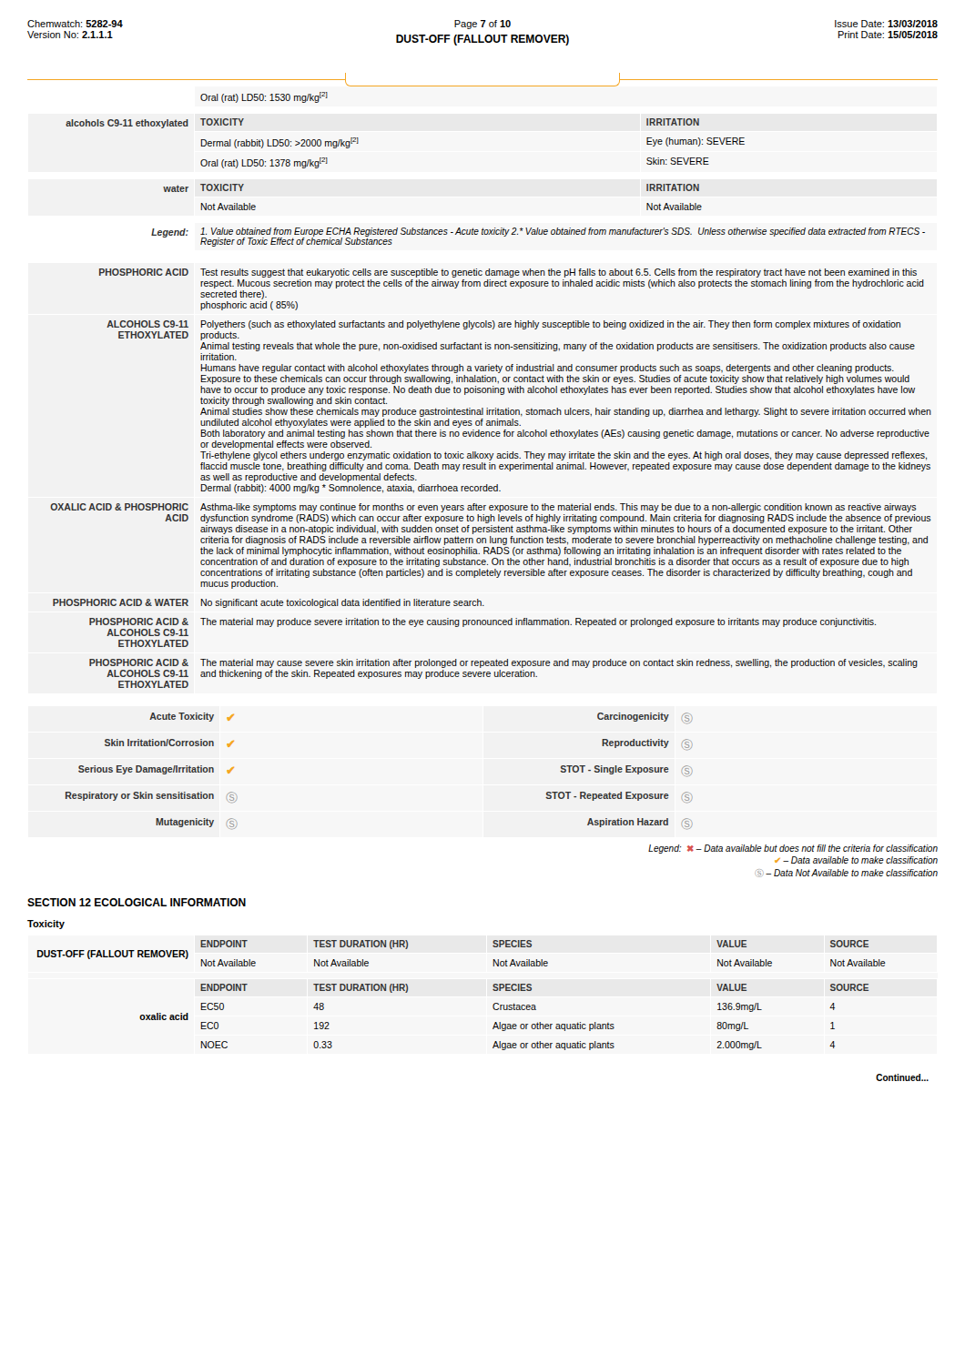Chemwatch: 5282-94
Version No: 2.1.1.1
Issue Date: 13/03/2018
Print Date: 15/05/2018
Page 7 of 10
DUST-OFF (FALLOUT REMOVER)
| | Oral (rat) LD50: 1530 mg/kg [2] |
| alcohols C9-11 ethoxylated | TOXICITY | IRRITATION |
| Dermal (rabbit) LD50: >2000 mg/kg [2] | Eye (human): SEVERE |
| Oral (rat) LD50: 1378 mg/kg [2] | Skin: SEVERE |
| water | TOXICITY | IRRITATION |
| Not Available | Not Available |
| Legend: | 1. Value obtained from Europe ECHA Registered Substances - Acute toxicity 2.* Value obtained from manufacturer's SDS. Unless otherwise specified data extracted from RTECS - Register of Toxic Effect of chemical Substances |
| PHOSPHORIC ACID | Test results suggest that eukaryotic cells are susceptible to genetic damage when the pH falls to about 6.5. Cells from the respiratory tract have not been examined in this respect. Mucous secretion may protect the cells of the airway from direct exposure to inhaled acidic mists (which also protects the stomach lining from the hydrochloric acid secreted there). phosphoric acid ( 85%) |
| ALCOHOLS C9-11 ETHOXYLATED | Polyethers (such as ethoxylated surfactants and polyethylene glycols) are highly susceptible to being oxidized in the air. They then form complex mixtures of oxidation products. Animal testing reveals that whole the pure, non-oxidised surfactant is non-sensitizing, many of the oxidation products are sensitisers. The oxidization products also cause irritation. Humans have regular contact with alcohol ethoxylates through a variety of industrial and consumer products such as soaps, detergents and other cleaning products. Exposure to these chemicals can occur through swallowing, inhalation, or contact with the skin or eyes. Studies of acute toxicity show that relatively high volumes would have to occur to produce any toxic response. No death due to poisoning with alcohol ethoxylates has ever been reported. Studies show that alcohol ethoxylates have low toxicity through swallowing and skin contact. Animal studies show these chemicals may produce gastrointestinal irritation, stomach ulcers, hair standing up, diarrhea and lethargy. Slight to severe irritation occurred when undiluted alcohol ethyoxylates were applied to the skin and eyes of animals. Both laboratory and animal testing has shown that there is no evidence for alcohol ethoxylates (AEs) causing genetic damage, mutations or cancer. No adverse reproductive or developmental effects were observed. Tri-ethylene glycol ethers undergo enzymatic oxidation to toxic alkoxy acids. They may irritate the skin and the eyes. At high oral doses, they may cause depressed reflexes, flaccid muscle tone, breathing difficulty and coma. Death may result in experimental animal. However, repeated exposure may cause dose dependent damage to the kidneys as well as reproductive and developmental defects. Dermal (rabbit): 4000 mg/kg * Somnolence, ataxia, diarrhoea recorded. |
| OXALIC ACID & PHOSPHORIC ACID | Asthma-like symptoms may continue for months or even years after exposure to the material ends. This may be due to a non-allergic condition known as reactive airways dysfunction syndrome (RADS) which can occur after exposure to high levels of highly irritating compound. Main criteria for diagnosing RADS include the absence of previous airways disease in a non-atopic individual, with sudden onset of persistent asthma-like symptoms within minutes to hours of a documented exposure to the irritant. Other criteria for diagnosis of RADS include a reversible airflow pattern on lung function tests, moderate to severe bronchial hyperreactivity on methacholine challenge testing, and the lack of minimal lymphocytic inflammation, without eosinophilia. RADS (or asthma) following an irritating inhalation is an infrequent disorder with rates related to the concentration of and duration of exposure to the irritating substance. On the other hand, industrial bronchitis is a disorder that occurs as a result of exposure due to high concentrations of irritating substance (often particles) and is completely reversible after exposure ceases. The disorder is characterized by difficulty breathing, cough and mucus production. |
| PHOSPHORIC ACID & WATER | No significant acute toxicological data identified in literature search. |
| PHOSPHORIC ACID & ALCOHOLS C9-11 ETHOXYLATED | The material may produce severe irritation to the eye causing pronounced inflammation. Repeated or prolonged exposure to irritants may produce conjunctivitis. |
| PHOSPHORIC ACID & ALCOHOLS C9-11 ETHOXYLATED | The material may cause severe skin irritation after prolonged or repeated exposure and may produce on contact skin redness, swelling, the production of vesicles, scaling and thickening of the skin. Repeated exposures may produce severe ulceration. |
| Acute Toxicity | ✔ | Carcinogenicity | Ⓢ |
| Skin Irritation/Corrosion | ✔ | Reproductivity | Ⓢ |
| Serious Eye Damage/Irritation | ✔ | STOT - Single Exposure | Ⓢ |
| Respiratory or Skin sensitisation | Ⓢ | STOT - Repeated Exposure | Ⓢ |
| Mutagenicity | Ⓢ | Aspiration Hazard | Ⓢ |
Legend: ✖ – Data available but does not fill the criteria for classification ✔ – Data available to make classification Ⓢ – Data Not Available to make classification
SECTION 12 ECOLOGICAL INFORMATION
Toxicity
| DUST-OFF (FALLOUT REMOVER) | ENDPOINT | TEST DURATION (HR) | SPECIES | VALUE | SOURCE |
| Not Available | Not Available | Not Available | Not Available | Not Available |
| oxalic acid | ENDPOINT | TEST DURATION (HR) | SPECIES | VALUE | SOURCE |
| EC50 | 48 | Crustacea | 136.9mg/L | 4 |
| EC0 | 192 | Algae or other aquatic plants | 80mg/L | 1 |
| NOEC | 0.33 | Algae or other aquatic plants | 2.000mg/L | 4 |
Continued...